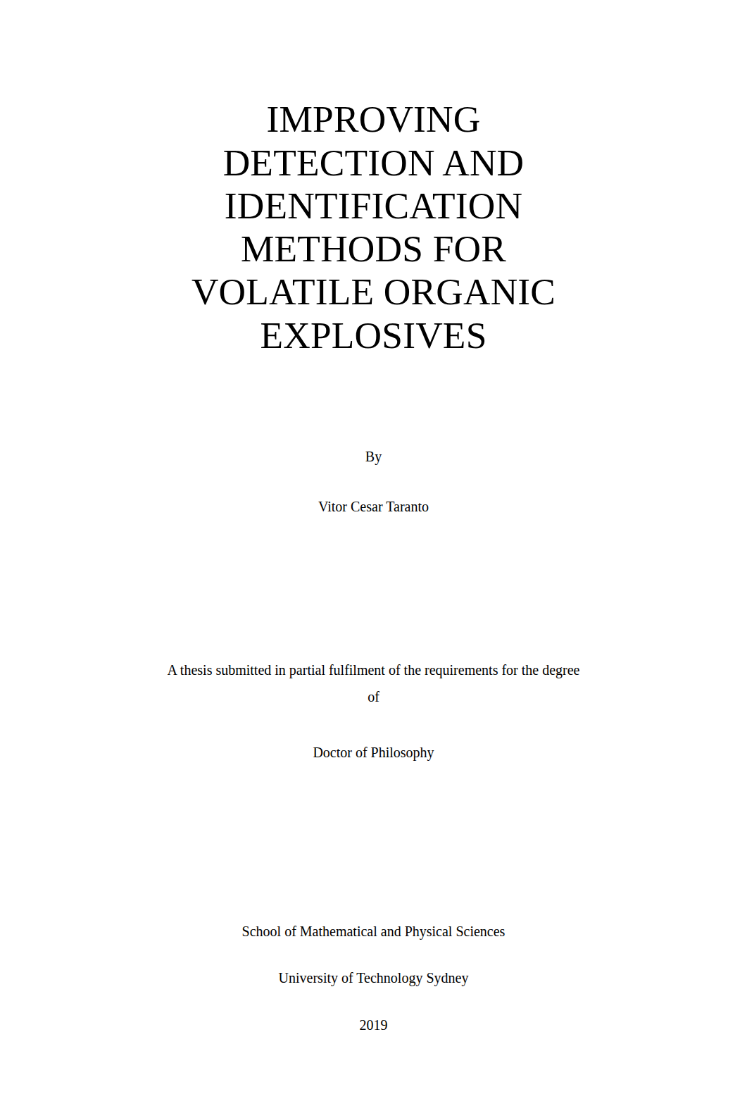IMPROVING DETECTION AND IDENTIFICATION METHODS FOR VOLATILE ORGANIC EXPLOSIVES
By
Vitor Cesar Taranto
A thesis submitted in partial fulfilment of the requirements for the degree of
Doctor of Philosophy
School of Mathematical and Physical Sciences
University of Technology Sydney
2019